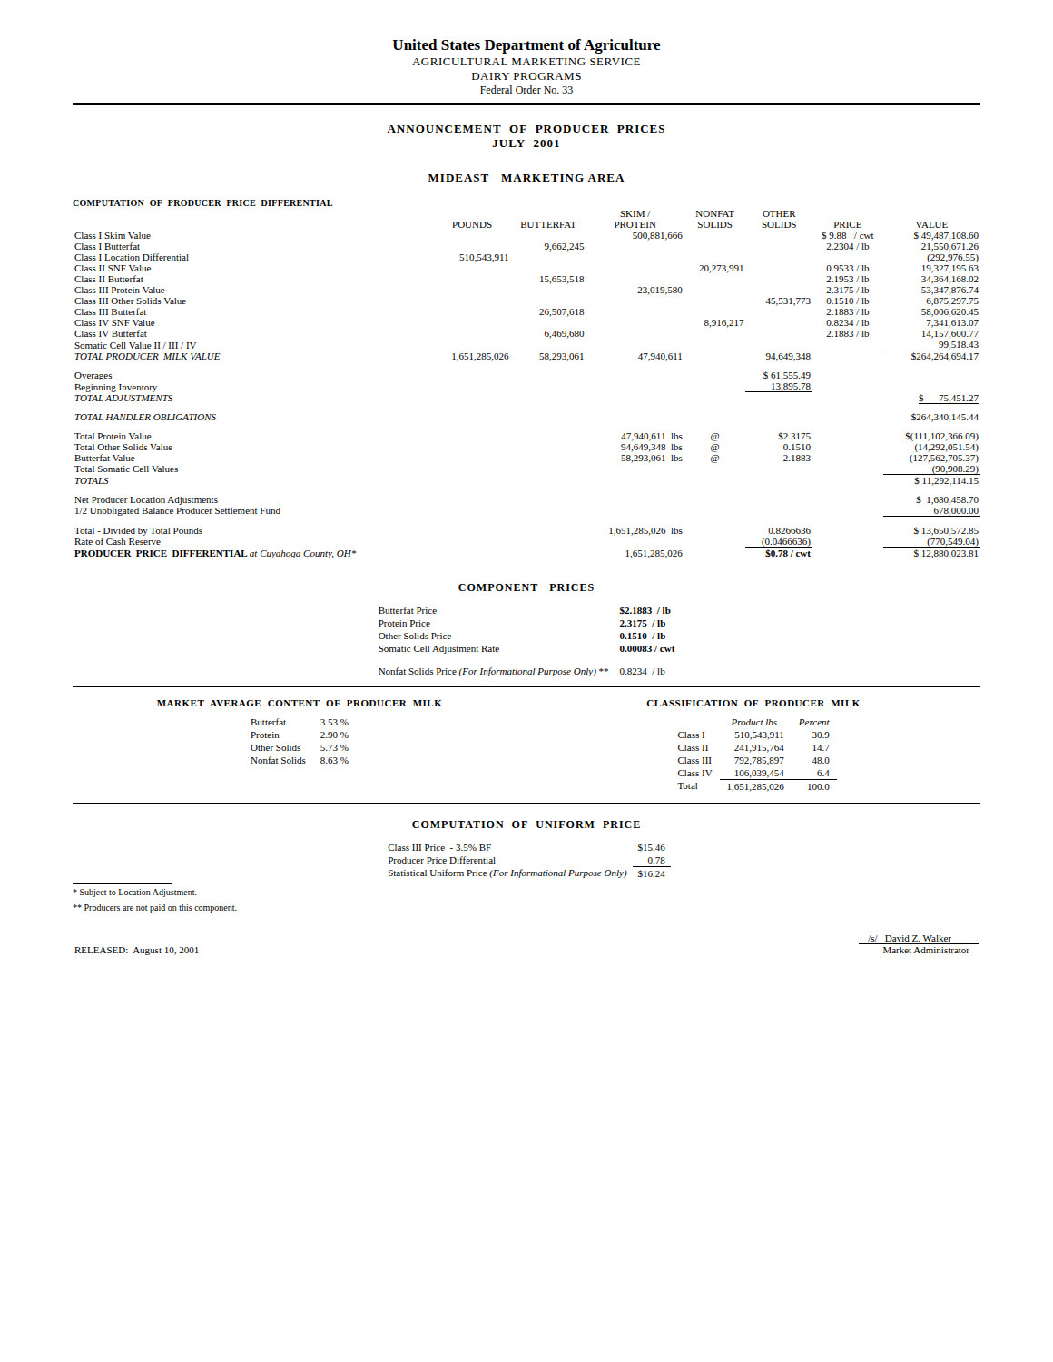United States Department of Agriculture
AGRICULTURAL MARKETING SERVICE
DAIRY PROGRAMS
Federal Order No. 33
ANNOUNCEMENT OF PRODUCER PRICES
JULY 2001
MIDEAST MARKETING AREA
COMPUTATION OF PRODUCER PRICE DIFFERENTIAL
| | | | SKIM / | NONFAT | OTHER | | |
| | POUNDS | BUTTERFAT | PROTEIN | SOLIDS | SOLIDS | PRICE | VALUE |
| Class I Skim Value | | | 500,881,666 | | | $ 9.88 / cwt | $ 49,487,108.60 |
| Class I Butterfat | | 9,662,245 | | | | 2.2304 / lb | 21,550,671.26 |
| Class I Location Differential | 510,543,911 | | | | | | (292,976.55) |
| Class II SNF Value | | | | 20,273,991 | | 0.9533 / lb | 19,327,195.63 |
| Class II Butterfat | | 15,653,518 | | | | 2.1953 / lb | 34,364,168.02 |
| Class III Protein Value | | | 23,019,580 | | | 2.3175 / lb | 53,347,876.74 |
| Class III Other Solids Value | | | | | 45,531,773 | 0.1510 / lb | 6,875,297.75 |
| Class III Butterfat | | 26,507,618 | | | | 2.1883 / lb | 58,006,620.45 |
| Class IV SNF Value | | | | 8,916,217 | | 0.8234 / lb | 7,341,613.07 |
| Class IV Butterfat | | 6,469,680 | | | | 2.1883 / lb | 14,157,600.77 |
| Somatic Cell Value II / III / IV | | | | | | | 99,518.43 |
| TOTAL PRODUCER MILK VALUE | 1,651,285,026 | 58,293,061 | 47,940,611 | | 94,649,348 | | $264,264,694.17 |
| Overages | | | | | $ 61,555.49 | | |
| Beginning Inventory | | | | | 13,895.78 | | |
| TOTAL ADJUSTMENTS | | | | | | | $ 75,451.27 |
| TOTAL HANDLER OBLIGATIONS | | | | | | | $264,340,145.44 |
| Total Protein Value | | | 47,940,611 lbs | @ | $2.3175 | | $(111,102,366.09) |
| Total Other Solids Value | | | 94,649,348 lbs | @ | 0.1510 | | (14,292,051.54) |
| Butterfat Value | | | 58,293,061 lbs | @ | 2.1883 | | (127,562,705.37) |
| Total Somatic Cell Values | | | | | | | (90,908.29) |
| TOTALS | | | | | | | $ 11,292,114.15 |
| Net Producer Location Adjustments | | | | | | | $ 1,680,458.70 |
| 1/2 Unobligated Balance Producer Settlement Fund | | | | | | | 678,000.00 |
| Total - Divided by Total Pounds | | | 1,651,285,026 lbs | | 0.8266636 | | $ 13,650,572.85 |
| Rate of Cash Reserve | | | | | (0.0466636) | | (770,549.04) |
| PRODUCER PRICE DIFFERENTIAL at Cuyahoga County, OH* | | | 1,651,285,026 | | $0.78 / cwt | | $ 12,880,023.81 |
COMPONENT PRICES
| Butterfat Price | $2.1883 / lb |
| Protein Price | 2.3175 / lb |
| Other Solids Price | 0.1510 / lb |
| Somatic Cell Adjustment Rate | 0.00083 / cwt |
| Nonfat Solids Price (For Informational Purpose Only) ** | 0.8234 / lb |
| MARKET AVERAGE CONTENT OF PRODUCER MILK / Butterfat / 3.53 % / / Protein / 2.90 % / / Other Solids / 5.73 % / / Nonfat Solids / 8.63 % / | CLASSIFICATION OF PRODUCER MILK / / Product lbs. / Percent / / Class I / 510,543,911 / 30.9 / / Class II / 241,915,764 / 14.7 / / Class III / 792,785,897 / 48.0 / / Class IV / 106,039,454 / 6.4 / / Total / 1,651,285,026 / 100.0 / |
COMPUTATION OF UNIFORM PRICE
| Class III Price - 3.5% BF | $15.46 |
| Producer Price Differential | 0.78 |
| Statistical Uniform Price (For Informational Purpose Only) | $16.24 |
* Subject to Location Adjustment.
** Producers are not paid on this component.
| RELEASED: August 10, 2001 | /s/ David Z. Walker Market Administrator |